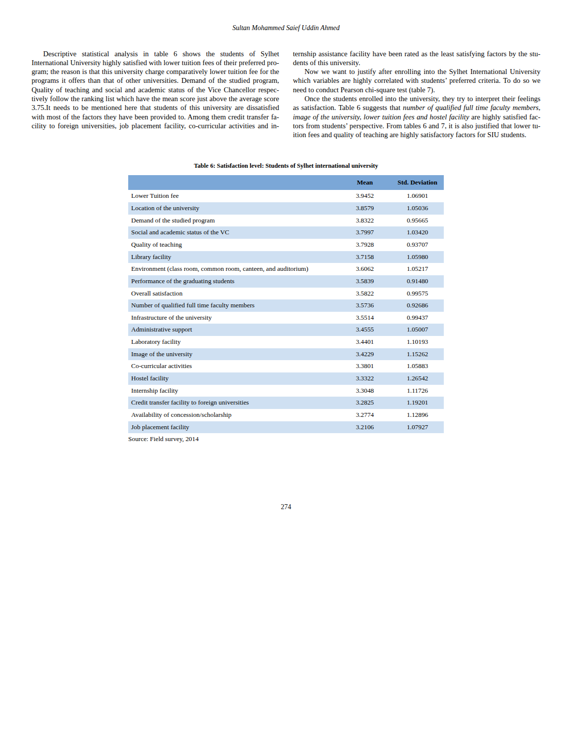Sultan Mohammed Saief Uddin Ahmed
Descriptive statistical analysis in table 6 shows the students of Sylhet International University highly satisfied with lower tuition fees of their preferred program; the reason is that this university charge comparatively lower tuition fee for the programs it offers than that of other universities. Demand of the studied program, Quality of teaching and social and academic status of the Vice Chancellor respectively follow the ranking list which have the mean score just above the average score 3.75.It needs to be mentioned here that students of this university are dissatisfied with most of the factors they have been provided to. Among them credit transfer facility to foreign universities, job placement facility, co-curricular activities and internship assistance facility have been rated as the least satisfying factors by the students of this university.
Now we want to justify after enrolling into the Sylhet International University which variables are highly correlated with students’ preferred criteria. To do so we need to conduct Pearson chi-square test (table 7).
Once the students enrolled into the university, they try to interpret their feelings as satisfaction. Table 6 suggests that number of qualified full time faculty members, image of the university, lower tuition fees and hostel facility are highly satisfied factors from students’ perspective. From tables 6 and 7, it is also justified that lower tuition fees and quality of teaching are highly satisfactory factors for SIU students.
Table 6: Satisfaction level: Students of Sylhet international university
| | Mean | Std. Deviation |
| --- | --- | --- |
| Lower Tuition fee | 3.9452 | 1.06901 |
| Location of the university | 3.8579 | 1.05036 |
| Demand of the studied program | 3.8322 | 0.95665 |
| Social and academic status of the VC | 3.7997 | 1.03420 |
| Quality of teaching | 3.7928 | 0.93707 |
| Library facility | 3.7158 | 1.05980 |
| Environment (class room, common room, canteen, and auditorium) | 3.6062 | 1.05217 |
| Performance of the graduating students | 3.5839 | 0.91480 |
| Overall satisfaction | 3.5822 | 0.99575 |
| Number of qualified full time faculty members | 3.5736 | 0.92686 |
| Infrastructure of the university | 3.5514 | 0.99437 |
| Administrative support | 3.4555 | 1.05007 |
| Laboratory facility | 3.4401 | 1.10193 |
| Image of the university | 3.4229 | 1.15262 |
| Co-curricular activities | 3.3801 | 1.05883 |
| Hostel facility | 3.3322 | 1.26542 |
| Internship facility | 3.3048 | 1.11726 |
| Credit transfer facility to foreign universities | 3.2825 | 1.19201 |
| Availability of concession/scholarship | 3.2774 | 1.12896 |
| Job placement facility | 3.2106 | 1.07927 |
Source: Field survey, 2014
274